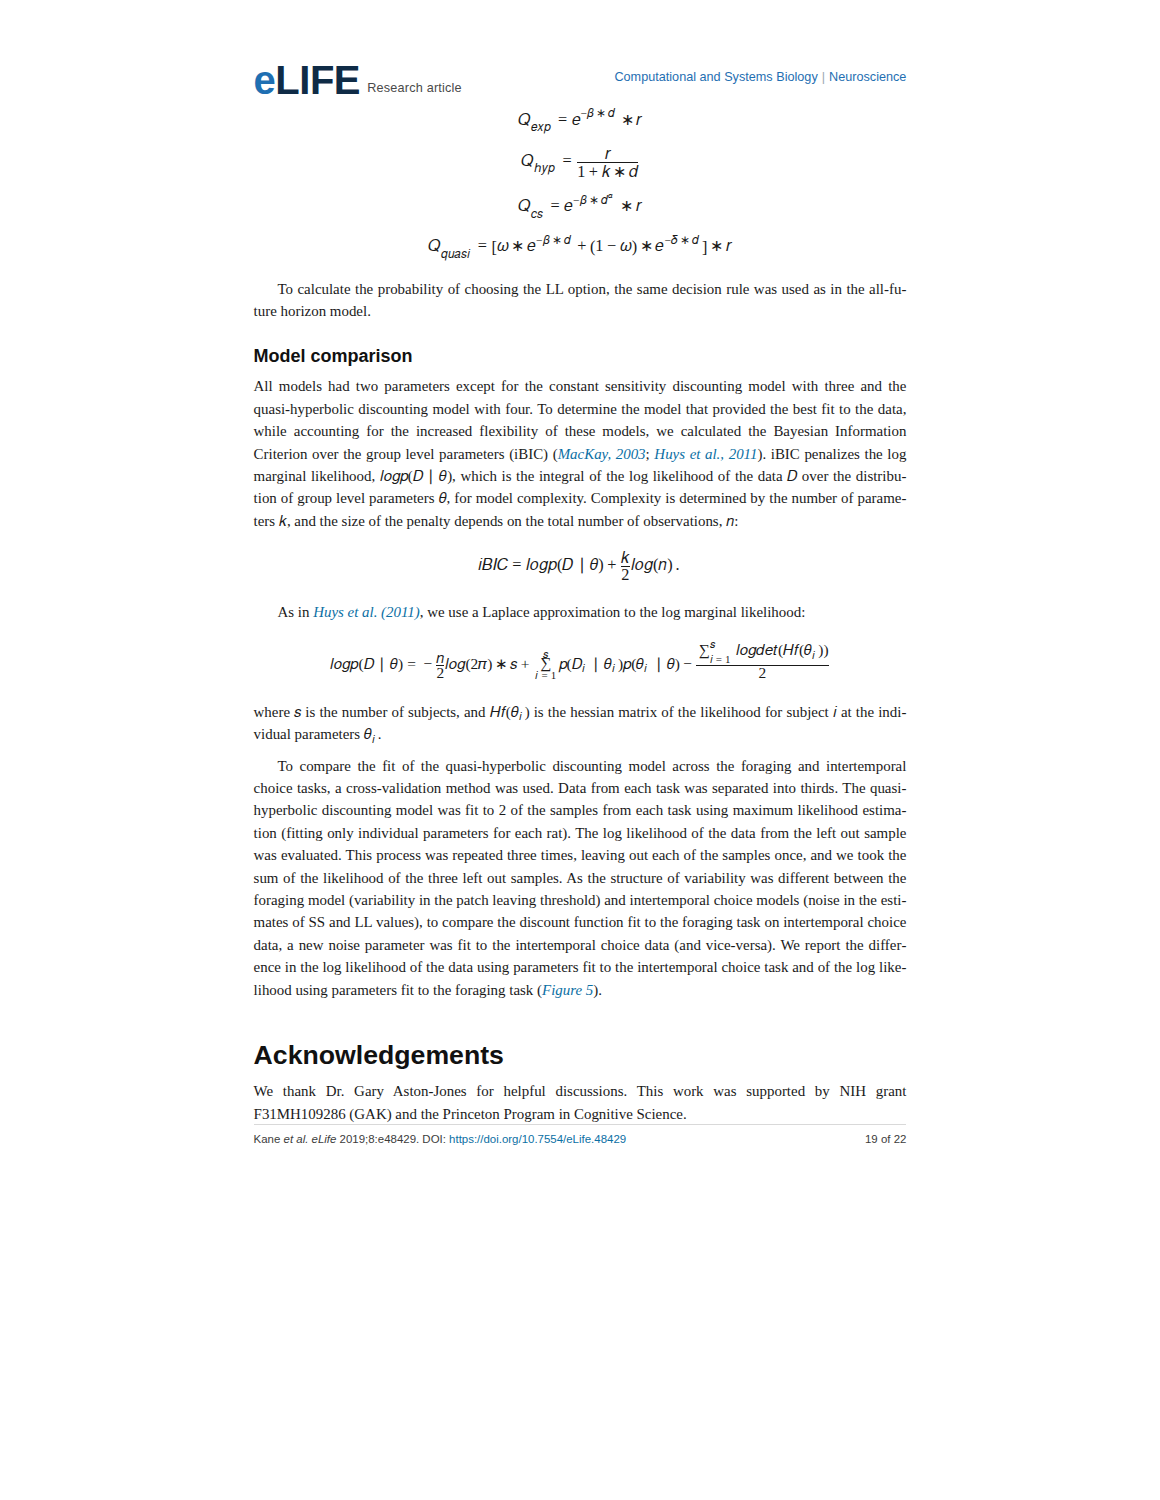e LIFE Research article
Computational and Systems Biology|Neuroscience
Qexp = e−β∗d ∗ r
Qhyp = r 1+k∗d
Qcs = e−β∗dα ∗ r
Qquasi = [ ω∗ e−β∗d + (1−ω) ∗ e−δ∗d ] ∗ r
To calculate the probability of choosing the LL option, the same decision rule was used as in the all-future horizon model.
Model comparison
All models had two parameters except for the constant sensitivity discounting model with three and the quasi-hyperbolic discounting model with four. To determine the model that provided the best fit to the data, while accounting for the increased flexibility of these models, we calculated the Bayesian Information Criterion over the group level parameters (iBIC) (MacKay, 2003; Huys et al., 2011). iBIC penalizes the log marginal likelihood, logp(D∣θ), which is the integral of the log likelihood of the data D over the distribution of group level parameters θ, for model complexity. Complexity is determined by the number of parameters k, and the size of the penalty depends on the total number of observations, n:
iBIC = logp(D∣θ) + k2 log(n) .
As in Huys et al. (2011), we use a Laplace approximation to the log marginal likelihood:
logp(D∣θ) = − n2 log(2π) ∗s + ∑ i=1 s p(Di∣θi) p(θi∣θ) − ∑ i=1 s logdet (Hf(θi)) 2
where s is the number of subjects, and Hf(θi) is the hessian matrix of the likelihood for subject i at the individual parameters θi.
To compare the fit of the quasi-hyperbolic discounting model across the foraging and intertemporal choice tasks, a cross-validation method was used. Data from each task was separated into thirds. The quasi-hyperbolic discounting model was fit to 2 of the samples from each task using maximum likelihood estimation (fitting only individual parameters for each rat). The log likelihood of the data from the left out sample was evaluated. This process was repeated three times, leaving out each of the samples once, and we took the sum of the likelihood of the three left out samples. As the structure of variability was different between the foraging model (variability in the patch leaving threshold) and intertemporal choice models (noise in the estimates of SS and LL values), to compare the discount function fit to the foraging task on intertemporal choice data, a new noise parameter was fit to the intertemporal choice data (and vice-versa). We report the difference in the log likelihood of the data using parameters fit to the intertemporal choice task and of the log likelihood using parameters fit to the foraging task (Figure 5).
Acknowledgements
We thank Dr. Gary Aston-Jones for helpful discussions. This work was supported by NIH grant F31MH109286 (GAK) and the Princeton Program in Cognitive Science.
Kane et al. eLife 2019;8:e48429. DOI: https://doi.org/10.7554/eLife.48429
19 of 22